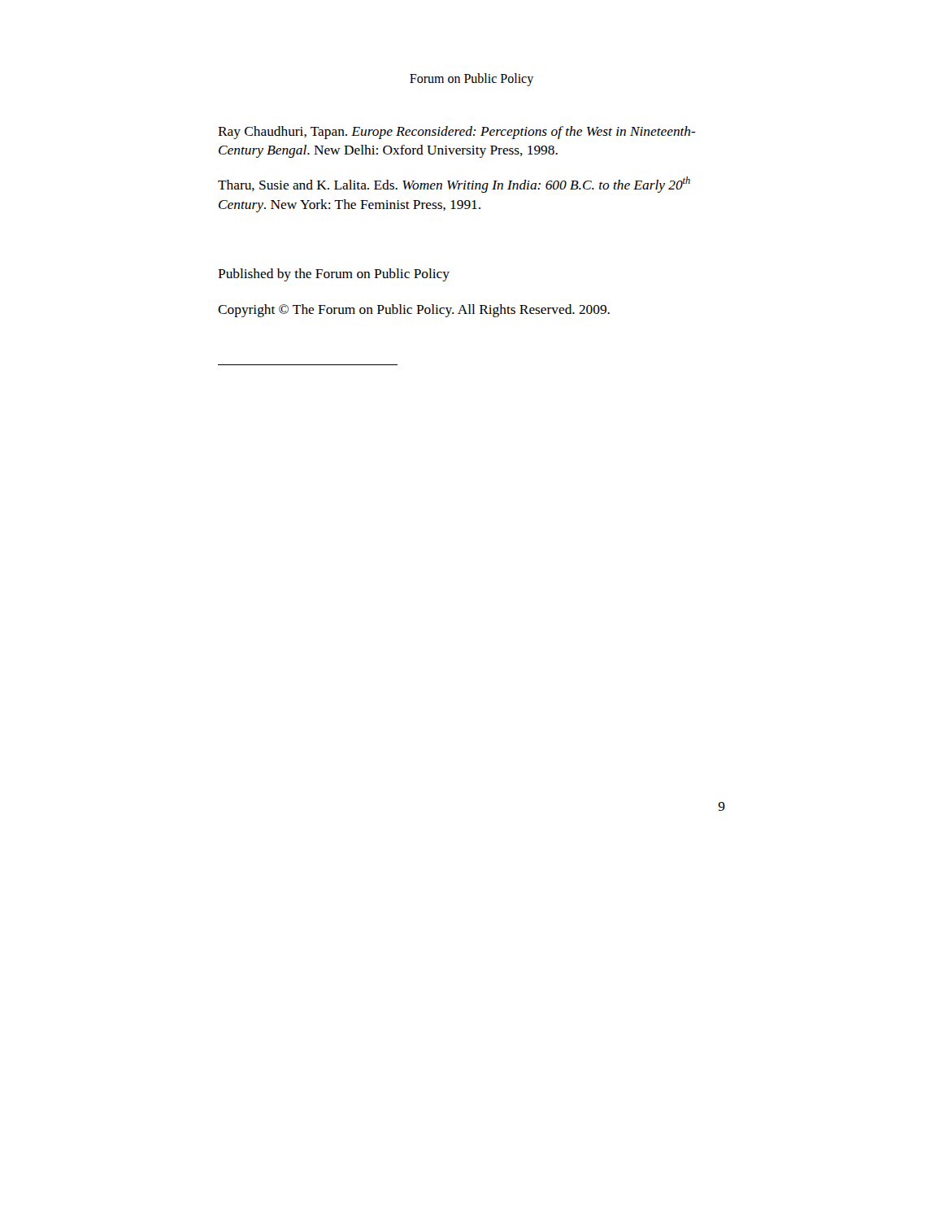Forum on Public Policy
Ray Chaudhuri, Tapan. Europe Reconsidered: Perceptions of the West in Nineteenth-Century Bengal. New Delhi: Oxford University Press, 1998.
Tharu, Susie and K. Lalita. Eds. Women Writing In India: 600 B.C. to the Early 20th Century. New York: The Feminist Press, 1991.
Published by the Forum on Public Policy
Copyright © The Forum on Public Policy. All Rights Reserved. 2009.
9